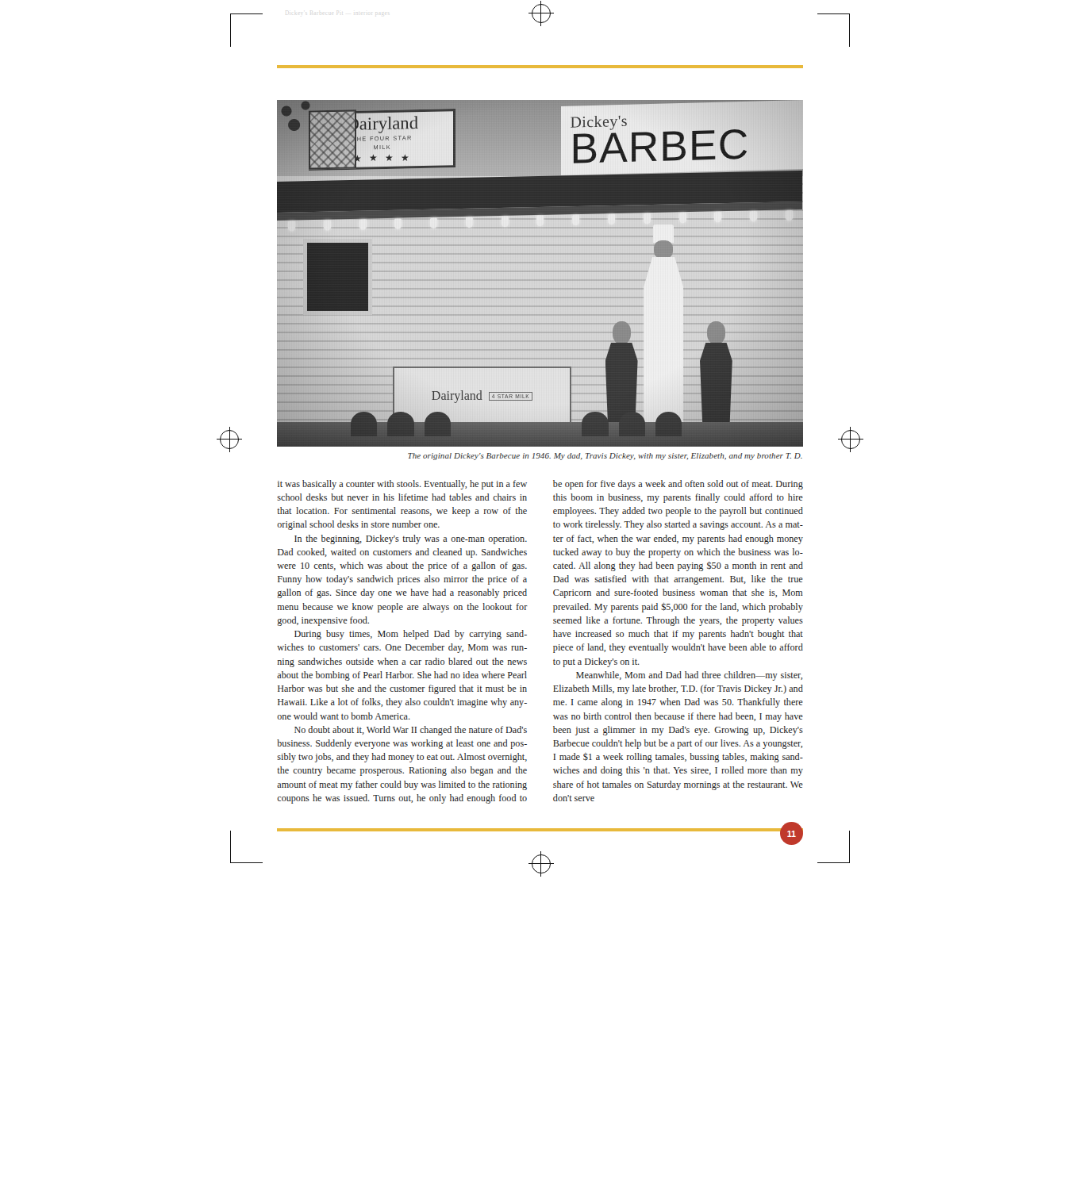Dickey's Barbecue Pit — interior pages
Dickey's BARBEC
Dairyland THE FOUR STAR MILK ★ ★ ★ ★
Dairyland 4 STAR MILK
The original Dickey's Barbecue in 1946. My dad, Travis Dickey, with my sister, Elizabeth, and my brother T. D.
it was basically a counter with stools. Eventually, he put in a few school desks but never in his lifetime had tables and chairs in that location. For sentimental reasons, we keep a row of the original school desks in store number one.
In the beginning, Dickey's truly was a one-man operation. Dad cooked, waited on customers and cleaned up. Sandwiches were 10 cents, which was about the price of a gallon of gas. Funny how today's sandwich prices also mirror the price of a gallon of gas. Since day one we have had a reasonably priced menu because we know people are always on the lookout for good, inexpensive food.
During busy times, Mom helped Dad by carrying sandwiches to customers' cars. One December day, Mom was running sandwiches outside when a car radio blared out the news about the bombing of Pearl Harbor. She had no idea where Pearl Harbor was but she and the customer figured that it must be in Hawaii. Like a lot of folks, they also couldn't imagine why anyone would want to bomb America.
No doubt about it, World War II changed the nature of Dad's business. Suddenly everyone was working at least one and possibly two jobs, and they had money to eat out. Almost overnight, the country became prosperous. Rationing also began and the amount of meat my father could buy was limited to the rationing coupons he was issued. Turns out, he only had enough food to be open for five days a week and often sold out of meat. During this boom in business, my parents finally could afford to hire employees. They added two people to the payroll but continued to work tirelessly. They also started a savings account. As a matter of fact, when the war ended, my parents had enough money tucked away to buy the property on which the business was located. All along they had been paying $50 a month in rent and Dad was satisfied with that arrangement. But, like the true Capricorn and sure-footed business woman that she is, Mom prevailed. My parents paid $5,000 for the land, which probably seemed like a fortune. Through the years, the property values have increased so much that if my parents hadn't bought that piece of land, they eventually wouldn't have been able to afford to put a Dickey's on it.
Meanwhile, Mom and Dad had three children—my sister, Elizabeth Mills, my late brother, T.D. (for Travis Dickey Jr.) and me. I came along in 1947 when Dad was 50. Thankfully there was no birth control then because if there had been, I may have been just a glimmer in my Dad's eye. Growing up, Dickey's Barbecue couldn't help but be a part of our lives. As a youngster, I made $1 a week rolling tamales, bussing tables, making sandwiches and doing this 'n that. Yes siree, I rolled more than my share of hot tamales on Saturday mornings at the restaurant. We don't serve
11